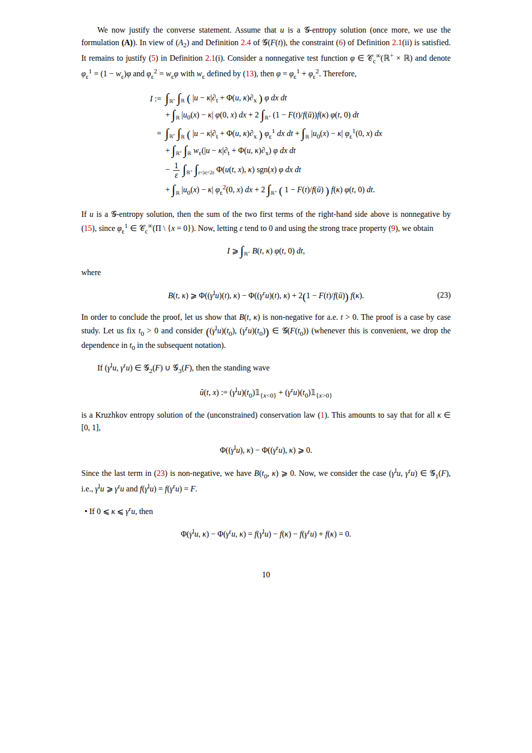We now justify the converse statement. Assume that u is a 𝒢-entropy solution (once more, we use the formulation (A)). In view of (A2) and Definition 2.4 of 𝒢(F(t)), the constraint (6) of Definition 2.1(ii) is satisfied. It remains to justify (5) in Definition 2.1(i). Consider a nonnegative test function φ ∈ 𝒞c∞(ℝ+ × ℝ) and denote φε1 = (1 − wε)φ and φε2 = wεφ with wε defined by (13), then φ = φε1 + φε2. Therefore,
| I := | ∫ ℝ + ∫ ℝ ( / u − κ /∂ t + Φ( u , κ )∂ x ) φ dx dt |
| | + ∫ ℝ / u 0 ( x ) − κ / φ (0, x ) dx + 2 ∫ ℝ + (1 − F ( t )/ f ( ū )) f ( κ ) φ ( t , 0) dt |
| = | ∫ ℝ + ∫ ℝ ( / u − κ /∂ t + Φ( u , κ )∂ x ) φ ε 1 dx dt + ∫ ℝ / u 0 ( x ) − κ / φ ε 1 (0, x ) dx |
| | + ∫ ℝ + ∫ ℝ w ε (/ u − κ /∂ t + Φ( u , κ )∂ x ) φ dx dt |
| | − 1 ε ∫ ℝ + ∫ ε </ x /<2 ε Φ( u ( t , x ), κ ) sgn( x ) φ dx dt |
| | + ∫ ℝ / u 0 ( x ) − κ / φ ε 2 (0, x ) dx + 2 ∫ ℝ + ( 1 − F ( t )/ f ( ū ) ) f ( κ ) φ ( t , 0) dt . |
If u is a 𝒢-entropy solution, then the sum of the two first terms of the right-hand side above is nonnegative by (15), since φε1 ∈ 𝒞c∞(Π \ {x = 0}). Now, letting ε tend to 0 and using the strong trace property (9), we obtain
I ⩾ ∫ℝ+ B(t, κ) φ(t, 0) dt,
where
B(t, κ) ⩾ Φ((γlu)(t), κ) − Φ((γru)(t), κ) + 2(1 − F(t)/f(ū)) f(κ). (23)
In order to conclude the proof, let us show that B(t, κ) is non-negative for a.e. t > 0. The proof is a case by case study. Let us fix t0 > 0 and consider ((γlu)(t0), (γru)(t0)) ∈ 𝒢(F(t0)) (whenever this is convenient, we drop the dependence in t0 in the subsequent notation).
If (γlu, γru) ∈ 𝒢2(F) ∪ 𝒢3(F), then the standing wave
ũ(t, x) := (γlu)(t0)𝟙{x<0} + (γru)(t0)𝟙{x>0}
is a Kruzhkov entropy solution of the (unconstrained) conservation law (1). This amounts to say that for all κ ∈ [0, 1],
Φ((γlu), κ) − Φ((γru), κ) ⩾ 0.
Since the last term in (23) is non-negative, we have B(t0, κ) ⩾ 0. Now, we consider the case (γlu, γru) ∈ 𝒢1(F), i.e., γlu ⩾ γru and f(γlu) = f(γru) = F.
• If 0 ⩽ κ ⩽ γru, then
Φ(γlu, κ) − Φ(γru, κ) = f(γlu) − f(κ) − f(γru) + f(κ) = 0.
10